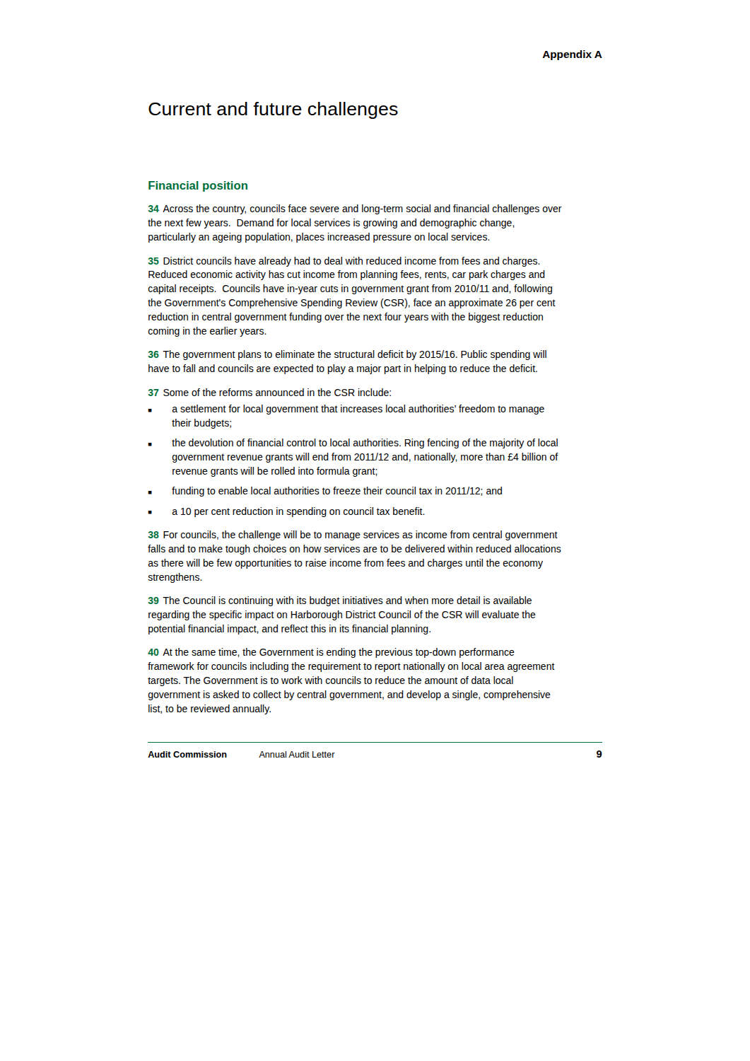Appendix A
Current and future challenges
Financial position
34 Across the country, councils face severe and long-term social and financial challenges over the next few years. Demand for local services is growing and demographic change, particularly an ageing population, places increased pressure on local services.
35 District councils have already had to deal with reduced income from fees and charges. Reduced economic activity has cut income from planning fees, rents, car park charges and capital receipts. Councils have in-year cuts in government grant from 2010/11 and, following the Government's Comprehensive Spending Review (CSR), face an approximate 26 per cent reduction in central government funding over the next four years with the biggest reduction coming in the earlier years.
36 The government plans to eliminate the structural deficit by 2015/16. Public spending will have to fall and councils are expected to play a major part in helping to reduce the deficit.
37 Some of the reforms announced in the CSR include:
a settlement for local government that increases local authorities’ freedom to manage their budgets;
the devolution of financial control to local authorities. Ring fencing of the majority of local government revenue grants will end from 2011/12 and, nationally, more than £4 billion of revenue grants will be rolled into formula grant;
funding to enable local authorities to freeze their council tax in 2011/12; and
a 10 per cent reduction in spending on council tax benefit.
38 For councils, the challenge will be to manage services as income from central government falls and to make tough choices on how services are to be delivered within reduced allocations as there will be few opportunities to raise income from fees and charges until the economy strengthens.
39 The Council is continuing with its budget initiatives and when more detail is available regarding the specific impact on Harborough District Council of the CSR will evaluate the potential financial impact, and reflect this in its financial planning.
40 At the same time, the Government is ending the previous top-down performance framework for councils including the requirement to report nationally on local area agreement targets. The Government is to work with councils to reduce the amount of data local government is asked to collect by central government, and develop a single, comprehensive list, to be reviewed annually.
Audit Commission Annual Audit Letter
9